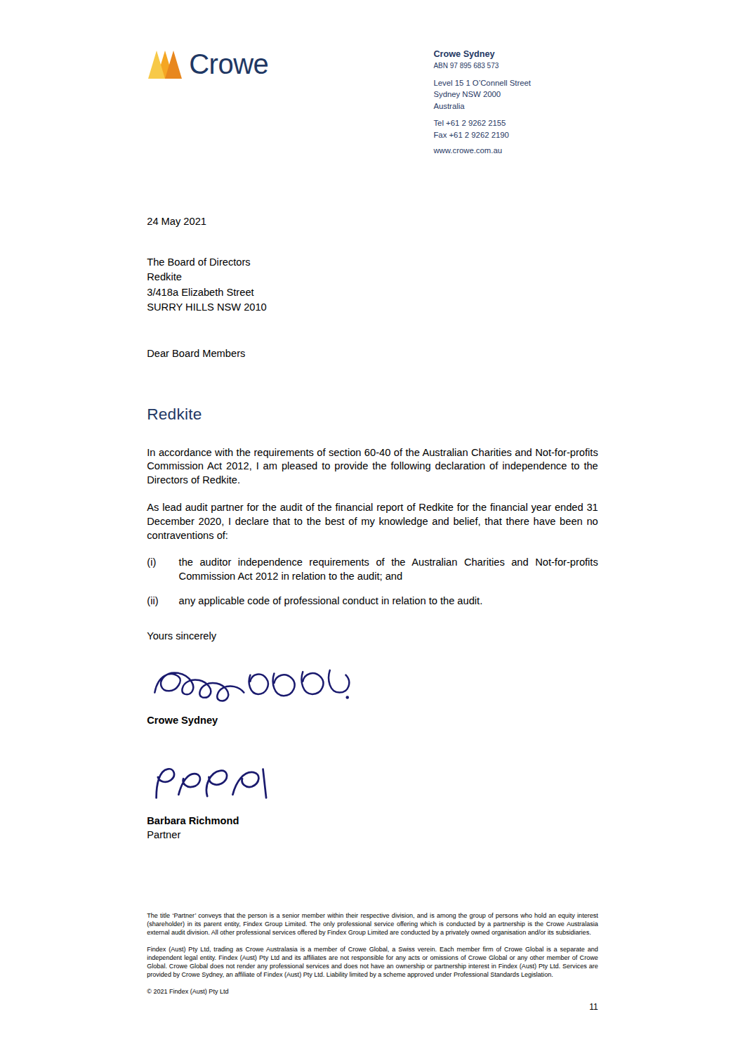Crowe
Crowe Sydney
ABN 97 895 683 573
Level 15 1 O’Connell Street
Sydney NSW 2000
Australia
Tel +61 2 9262 2155
Fax +61 2 9262 2190
www.crowe.com.au
24 May 2021
The Board of Directors
Redkite
3/418a Elizabeth Street
SURRY HILLS NSW 2010
Dear Board Members
Redkite
In accordance with the requirements of section 60-40 of the Australian Charities and Not-for-profits Commission Act 2012, I am pleased to provide the following declaration of independence to the Directors of Redkite.
As lead audit partner for the audit of the financial report of Redkite for the financial year ended 31 December 2020, I declare that to the best of my knowledge and belief, that there have been no contraventions of:
the auditor independence requirements of the Australian Charities and Not-for-profits Commission Act 2012 in relation to the audit; and
any applicable code of professional conduct in relation to the audit.
Yours sincerely
Crowe Sydney
Barbara Richmond
Partner
The title ‘Partner’ conveys that the person is a senior member within their respective division, and is among the group of persons who hold an equity interest (shareholder) in its parent entity, Findex Group Limited. The only professional service offering which is conducted by a partnership is the Crowe Australasia external audit division. All other professional services offered by Findex Group Limited are conducted by a privately owned organisation and/or its subsidiaries.
Findex (Aust) Pty Ltd, trading as Crowe Australasia is a member of Crowe Global, a Swiss verein. Each member firm of Crowe Global is a separate and independent legal entity. Findex (Aust) Pty Ltd and its affiliates are not responsible for any acts or omissions of Crowe Global or any other member of Crowe Global. Crowe Global does not render any professional services and does not have an ownership or partnership interest in Findex (Aust) Pty Ltd. Services are provided by Crowe Sydney, an affiliate of Findex (Aust) Pty Ltd. Liability limited by a scheme approved under Professional Standards Legislation.
© 2021 Findex (Aust) Pty Ltd
11